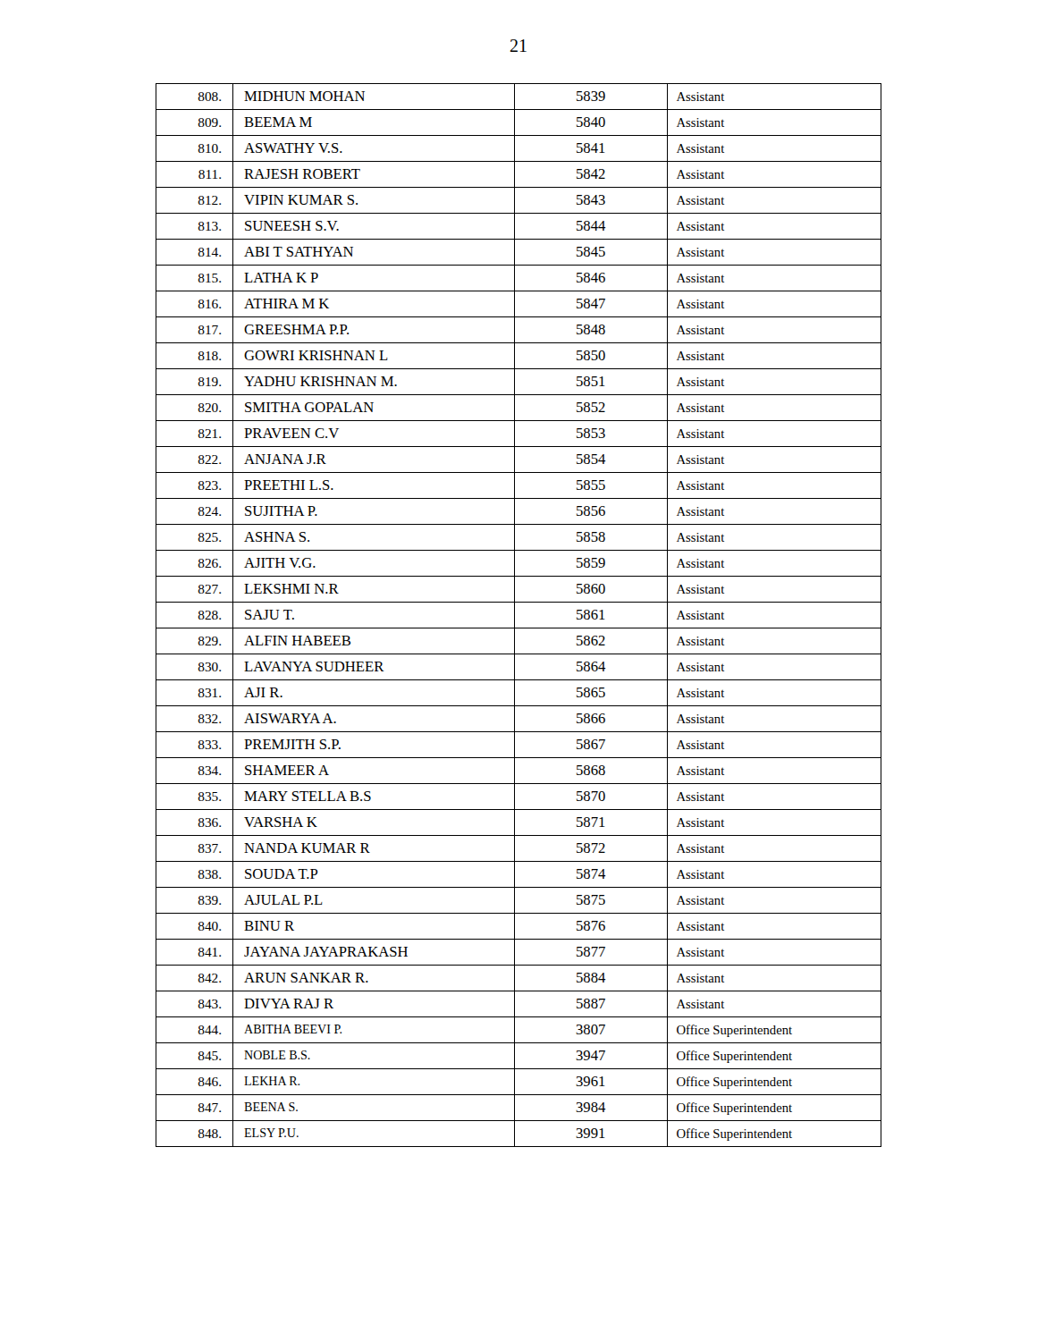21
| 808. | MIDHUN MOHAN | 5839 | Assistant |
| 809. | BEEMA M | 5840 | Assistant |
| 810. | ASWATHY V.S. | 5841 | Assistant |
| 811. | RAJESH ROBERT | 5842 | Assistant |
| 812. | VIPIN KUMAR S. | 5843 | Assistant |
| 813. | SUNEESH S.V. | 5844 | Assistant |
| 814. | ABI T SATHYAN | 5845 | Assistant |
| 815. | LATHA K P | 5846 | Assistant |
| 816. | ATHIRA M K | 5847 | Assistant |
| 817. | GREESHMA P.P. | 5848 | Assistant |
| 818. | GOWRI KRISHNAN L | 5850 | Assistant |
| 819. | YADHU KRISHNAN M. | 5851 | Assistant |
| 820. | SMITHA GOPALAN | 5852 | Assistant |
| 821. | PRAVEEN C.V | 5853 | Assistant |
| 822. | ANJANA J.R | 5854 | Assistant |
| 823. | PREETHI L.S. | 5855 | Assistant |
| 824. | SUJITHA P. | 5856 | Assistant |
| 825. | ASHNA S. | 5858 | Assistant |
| 826. | AJITH V.G. | 5859 | Assistant |
| 827. | LEKSHMI N.R | 5860 | Assistant |
| 828. | SAJU T. | 5861 | Assistant |
| 829. | ALFIN HABEEB | 5862 | Assistant |
| 830. | LAVANYA SUDHEER | 5864 | Assistant |
| 831. | AJI R. | 5865 | Assistant |
| 832. | AISWARYA A. | 5866 | Assistant |
| 833. | PREMJITH S.P. | 5867 | Assistant |
| 834. | SHAMEER A | 5868 | Assistant |
| 835. | MARY STELLA B.S | 5870 | Assistant |
| 836. | VARSHA K | 5871 | Assistant |
| 837. | NANDA KUMAR R | 5872 | Assistant |
| 838. | SOUDA T.P | 5874 | Assistant |
| 839. | AJULAL P.L | 5875 | Assistant |
| 840. | BINU R | 5876 | Assistant |
| 841. | JAYANA JAYAPRAKASH | 5877 | Assistant |
| 842. | ARUN SANKAR R. | 5884 | Assistant |
| 843. | DIVYA RAJ R | 5887 | Assistant |
| 844. | ABITHA BEEVI P. | 3807 | Office Superintendent |
| 845. | NOBLE B.S. | 3947 | Office Superintendent |
| 846. | LEKHA R. | 3961 | Office Superintendent |
| 847. | BEENA S. | 3984 | Office Superintendent |
| 848. | ELSY P.U. | 3991 | Office Superintendent |